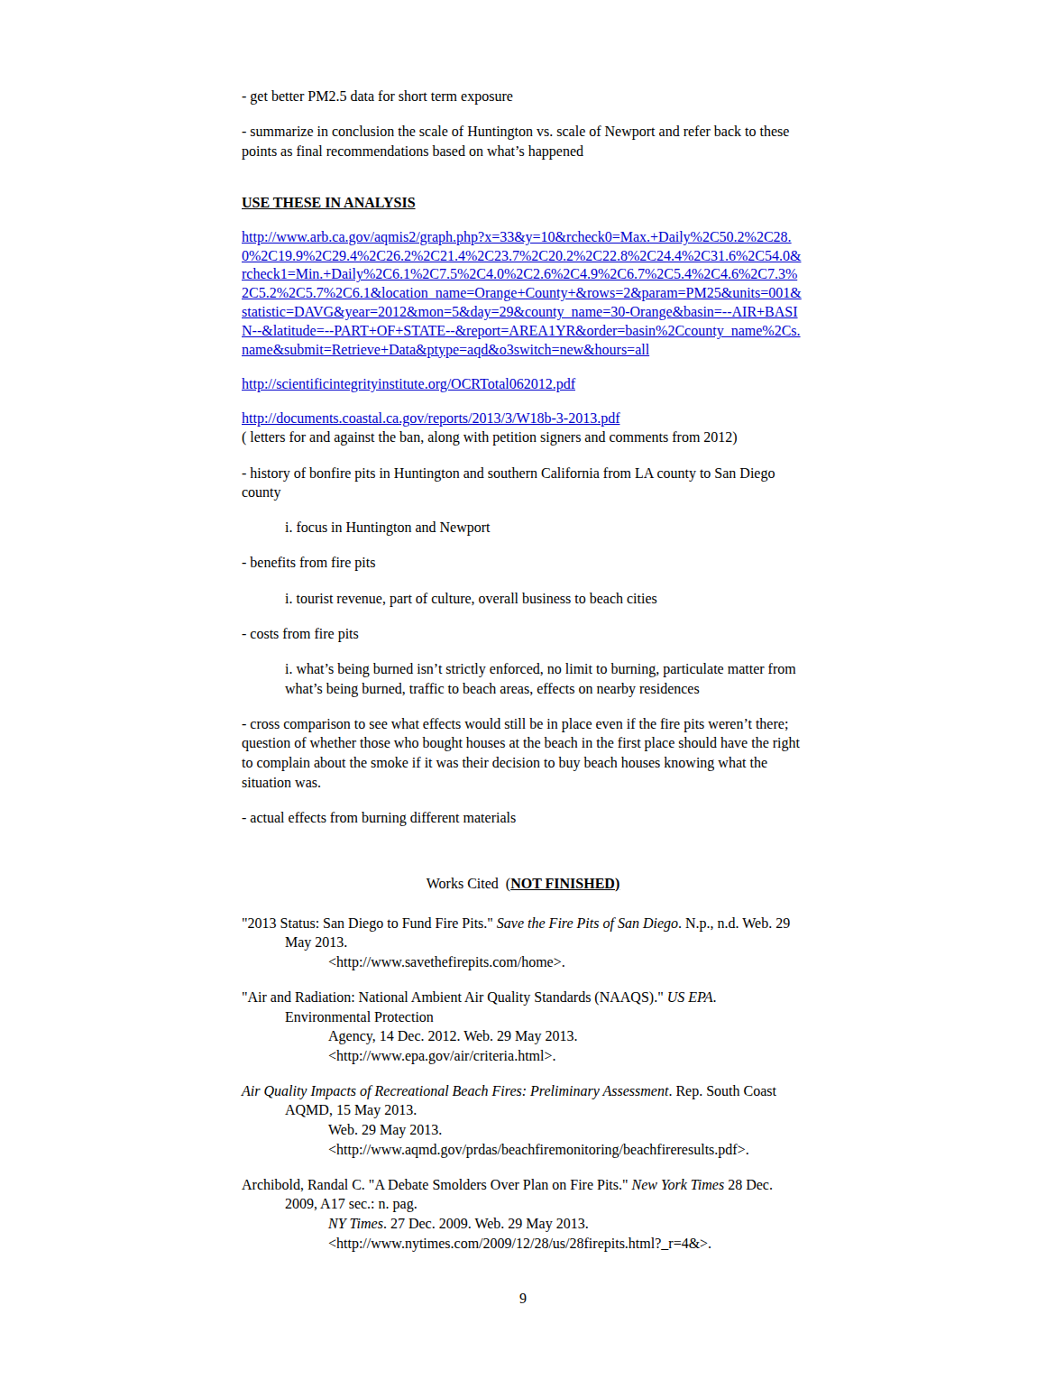- get better PM2.5 data for short term exposure
- summarize in conclusion the scale of Huntington vs. scale of Newport and refer back to these points as final recommendations based on what’s happened
USE THESE IN ANALYSIS
http://www.arb.ca.gov/aqmis2/graph.php?x=33&y=10&rcheck0=Max.+Daily%2C50.2%2C28.0%2C19.9%2C29.4%2C26.2%2C21.4%2C23.7%2C20.2%2C22.8%2C24.4%2C31.6%2C54.0&rcheck1=Min.+Daily%2C6.1%2C7.5%2C4.0%2C2.6%2C4.9%2C6.7%2C5.4%2C4.6%2C7.3%2C5.2%2C5.7%2C6.1&location_name=Orange+County+&rows=2&param=PM25&units=001&statistic=DAVG&year=2012&mon=5&day=29&county_name=30-Orange&basin=--AIR+BASIN--&latitude=--PART+OF+STATE--&report=AREA1YR&order=basin%2Ccounty_name%2Cs.name&submit=Retrieve+Data&ptype=aqd&o3switch=new&hours=all
http://scientificintegrityinstitute.org/OCRTotal062012.pdf
http://documents.coastal.ca.gov/reports/2013/3/W18b-3-2013.pdf
( letters for and against the ban, along with petition signers and comments from 2012)
- history of bonfire pits in Huntington and southern California from LA county to San Diego county
i. focus in Huntington and Newport
- benefits from fire pits
i. tourist revenue, part of culture, overall business to beach cities
- costs from fire pits
i. what’s being burned isn’t strictly enforced, no limit to burning, particulate matter from what’s being burned, traffic to beach areas, effects on nearby residences
- cross comparison to see what effects would still be in place even if the fire pits weren’t there; question of whether those who bought houses at the beach in the first place should have the right to complain about the smoke if it was their decision to buy beach houses knowing what the situation was.
- actual effects from burning different materials
Works Cited (NOT FINISHED)
"2013 Status: San Diego to Fund Fire Pits." Save the Fire Pits of San Diego. N.p., n.d. Web. 29 May 2013. <http://www.savethefirepits.com/home>.
"Air and Radiation: National Ambient Air Quality Standards (NAAQS)." US EPA. Environmental Protection Agency, 14 Dec. 2012. Web. 29 May 2013. <http://www.epa.gov/air/criteria.html>.
Air Quality Impacts of Recreational Beach Fires: Preliminary Assessment. Rep. South Coast AQMD, 15 May 2013. Web. 29 May 2013. <http://www.aqmd.gov/prdas/beachfiremonitoring/beachfireresults.pdf>.
Archibold, Randal C. "A Debate Smolders Over Plan on Fire Pits." New York Times 28 Dec. 2009, A17 sec.: n. pag. NY Times. 27 Dec. 2009. Web. 29 May 2013. <http://www.nytimes.com/2009/12/28/us/28firepits.html?_r=4&>.
9